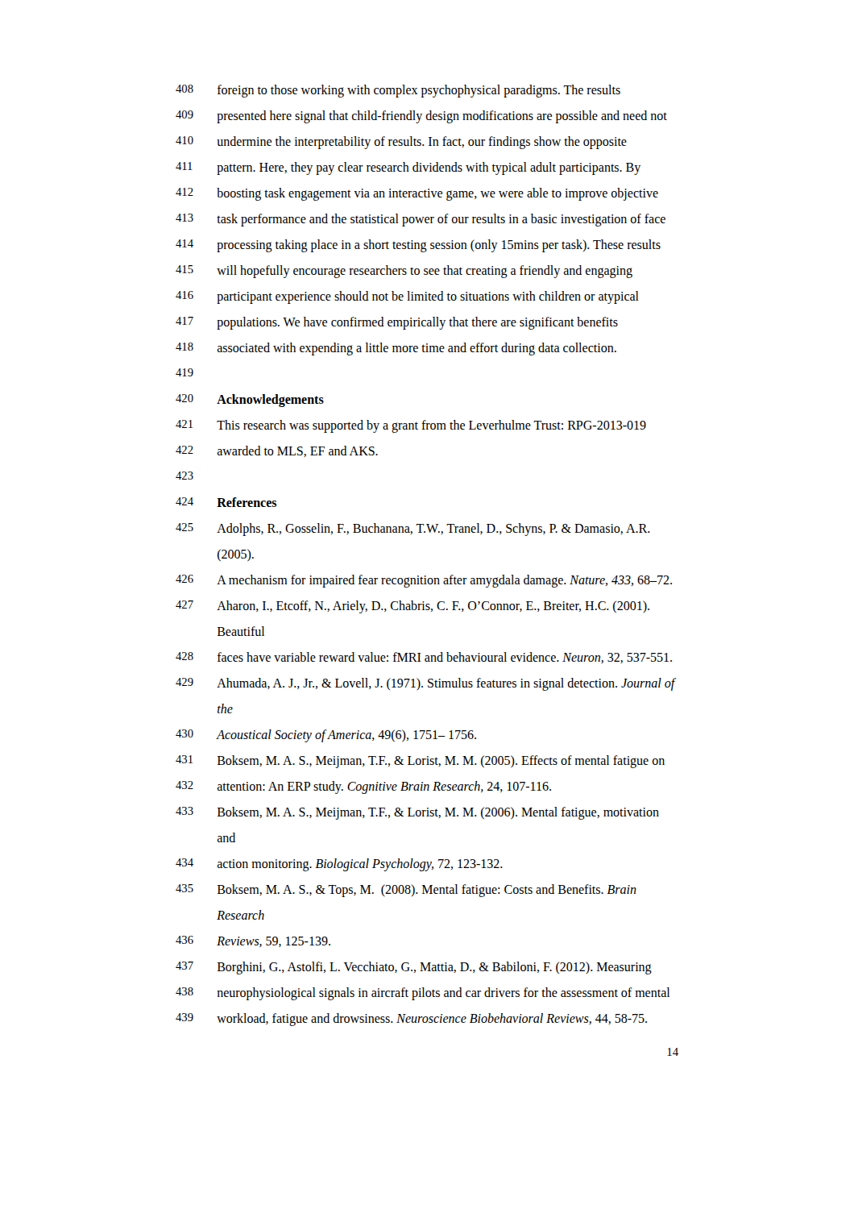foreign to those working with complex psychophysical paradigms. The results
presented here signal that child-friendly design modifications are possible and need not
undermine the interpretability of results. In fact, our findings show the opposite
pattern. Here, they pay clear research dividends with typical adult participants. By
boosting task engagement via an interactive game, we were able to improve objective
task performance and the statistical power of our results in a basic investigation of face
processing taking place in a short testing session (only 15mins per task). These results
will hopefully encourage researchers to see that creating a friendly and engaging
participant experience should not be limited to situations with children or atypical
populations. We have confirmed empirically that there are significant benefits
associated with expending a little more time and effort during data collection.
Acknowledgements
This research was supported by a grant from the Leverhulme Trust: RPG-2013-019
awarded to MLS, EF and AKS.
References
Adolphs, R., Gosselin, F., Buchanana, T.W., Tranel, D., Schyns, P. & Damasio, A.R. (2005).
A mechanism for impaired fear recognition after amygdala damage. Nature, 433, 68–72.
Aharon, I., Etcoff, N., Ariely, D., Chabris, C. F., O’Connor, E., Breiter, H.C. (2001). Beautiful
faces have variable reward value: fMRI and behavioural evidence. Neuron, 32, 537-551.
Ahumada, A. J., Jr., & Lovell, J. (1971). Stimulus features in signal detection. Journal of the
Acoustical Society of America, 49(6), 1751– 1756.
Boksem, M. A. S., Meijman, T.F., & Lorist, M. M. (2005). Effects of mental fatigue on
attention: An ERP study. Cognitive Brain Research, 24, 107-116.
Boksem, M. A. S., Meijman, T.F., & Lorist, M. M. (2006). Mental fatigue, motivation and
action monitoring. Biological Psychology, 72, 123-132.
Boksem, M. A. S., & Tops, M. (2008). Mental fatigue: Costs and Benefits. Brain Research
Reviews, 59, 125-139.
Borghini, G., Astolfi, L. Vecchiato, G., Mattia, D., & Babiloni, F. (2012). Measuring
neurophysiological signals in aircraft pilots and car drivers for the assessment of mental
workload, fatigue and drowsiness. Neuroscience Biobehavioral Reviews, 44, 58-75.
14